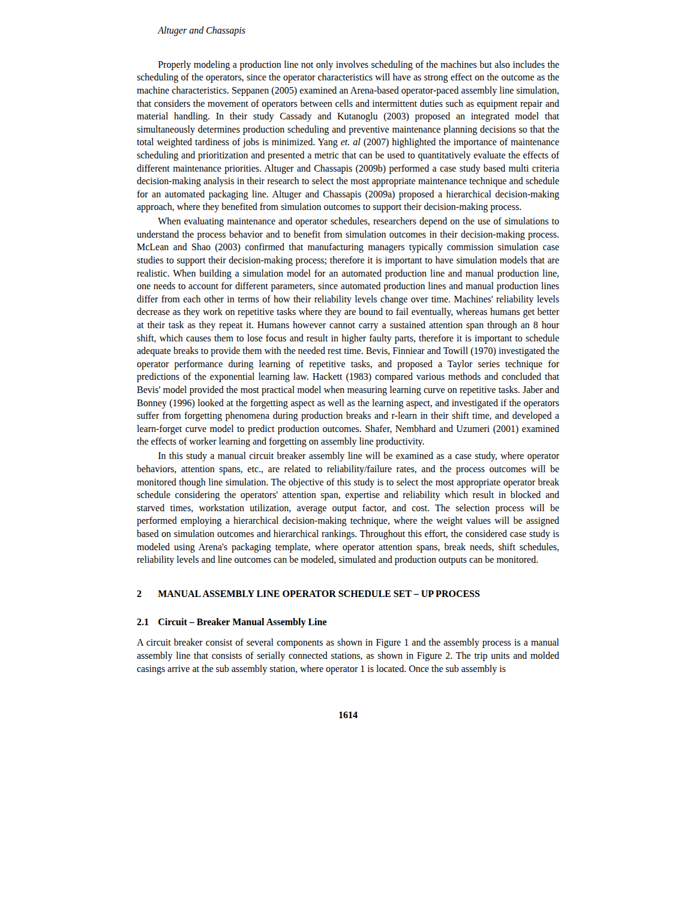Altuger and Chassapis
Properly modeling a production line not only involves scheduling of the machines but also includes the scheduling of the operators, since the operator characteristics will have as strong effect on the outcome as the machine characteristics. Seppanen (2005) examined an Arena-based operator-paced assembly line simulation, that considers the movement of operators between cells and intermittent duties such as equipment repair and material handling. In their study Cassady and Kutanoglu (2003) proposed an integrated model that simultaneously determines production scheduling and preventive maintenance planning decisions so that the total weighted tardiness of jobs is minimized. Yang et. al (2007) highlighted the importance of maintenance scheduling and prioritization and presented a metric that can be used to quantitatively evaluate the effects of different maintenance priorities. Altuger and Chassapis (2009b) performed a case study based multi criteria decision-making analysis in their research to select the most appropriate maintenance technique and schedule for an automated packaging line. Altuger and Chassapis (2009a) proposed a hierarchical decision-making approach, where they benefited from simulation outcomes to support their decision-making process.
When evaluating maintenance and operator schedules, researchers depend on the use of simulations to understand the process behavior and to benefit from simulation outcomes in their decision-making process. McLean and Shao (2003) confirmed that manufacturing managers typically commission simulation case studies to support their decision-making process; therefore it is important to have simulation models that are realistic. When building a simulation model for an automated production line and manual production line, one needs to account for different parameters, since automated production lines and manual production lines differ from each other in terms of how their reliability levels change over time. Machines' reliability levels decrease as they work on repetitive tasks where they are bound to fail eventually, whereas humans get better at their task as they repeat it. Humans however cannot carry a sustained attention span through an 8 hour shift, which causes them to lose focus and result in higher faulty parts, therefore it is important to schedule adequate breaks to provide them with the needed rest time. Bevis, Finniear and Towill (1970) investigated the operator performance during learning of repetitive tasks, and proposed a Taylor series technique for predictions of the exponential learning law. Hackett (1983) compared various methods and concluded that Bevis' model provided the most practical model when measuring learning curve on repetitive tasks. Jaber and Bonney (1996) looked at the forgetting aspect as well as the learning aspect, and investigated if the operators suffer from forgetting phenomena during production breaks and r-learn in their shift time, and developed a learn-forget curve model to predict production outcomes. Shafer, Nembhard and Uzumeri (2001) examined the effects of worker learning and forgetting on assembly line productivity.
In this study a manual circuit breaker assembly line will be examined as a case study, where operator behaviors, attention spans, etc., are related to reliability/failure rates, and the process outcomes will be monitored though line simulation. The objective of this study is to select the most appropriate operator break schedule considering the operators' attention span, expertise and reliability which result in blocked and starved times, workstation utilization, average output factor, and cost. The selection process will be performed employing a hierarchical decision-making technique, where the weight values will be assigned based on simulation outcomes and hierarchical rankings. Throughout this effort, the considered case study is modeled using Arena's packaging template, where operator attention spans, break needs, shift schedules, reliability levels and line outcomes can be modeled, simulated and production outputs can be monitored.
2 MANUAL ASSEMBLY LINE OPERATOR SCHEDULE SET – UP PROCESS
2.1 Circuit – Breaker Manual Assembly Line
A circuit breaker consist of several components as shown in Figure 1 and the assembly process is a manual assembly line that consists of serially connected stations, as shown in Figure 2. The trip units and molded casings arrive at the sub assembly station, where operator 1 is located. Once the sub assembly is
1614